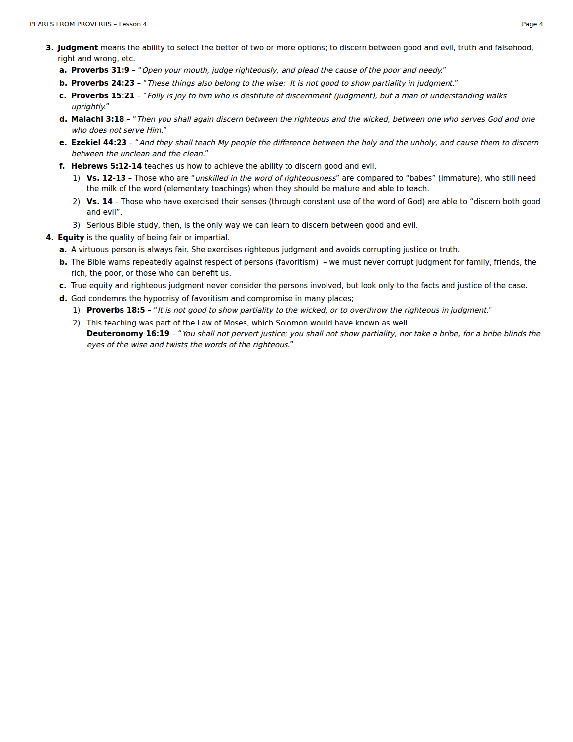PEARLS FROM PROVERBS – Lesson 4 Page 4
3. Judgment means the ability to select the better of two or more options; to discern between good and evil, truth and falsehood, right and wrong, etc.
a. Proverbs 31:9 – “Open your mouth, judge righteously, and plead the cause of the poor and needy.”
b. Proverbs 24:23 – “These things also belong to the wise: It is not good to show partiality in judgment.”
c. Proverbs 15:21 – “Folly is joy to him who is destitute of discernment (judgment), but a man of understanding walks uprightly.”
d. Malachi 3:18 – “Then you shall again discern between the righteous and the wicked, between one who serves God and one who does not serve Him.”
e. Ezekiel 44:23 – “And they shall teach My people the difference between the holy and the unholy, and cause them to discern between the unclean and the clean.”
f. Hebrews 5:12-14 teaches us how to achieve the ability to discern good and evil.
1) Vs. 12-13 – Those who are “unskilled in the word of righteousness” are compared to “babes” (immature), who still need the milk of the word (elementary teachings) when they should be mature and able to teach.
2) Vs. 14 – Those who have exercised their senses (through constant use of the word of God) are able to “discern both good and evil”.
3) Serious Bible study, then, is the only way we can learn to discern between good and evil.
4. Equity is the quality of being fair or impartial.
a. A virtuous person is always fair. She exercises righteous judgment and avoids corrupting justice or truth.
b. The Bible warns repeatedly against respect of persons (favoritism) – we must never corrupt judgment for family, friends, the rich, the poor, or those who can benefit us.
c. True equity and righteous judgment never consider the persons involved, but look only to the facts and justice of the case.
d. God condemns the hypocrisy of favoritism and compromise in many places;
1) Proverbs 18:5 – “It is not good to show partiality to the wicked, or to overthrow the righteous in judgment.”
2) This teaching was part of the Law of Moses, which Solomon would have known as well. Deuteronomy 16:19 – “You shall not pervert justice; you shall not show partiality, nor take a bribe, for a bribe blinds the eyes of the wise and twists the words of the righteous.”